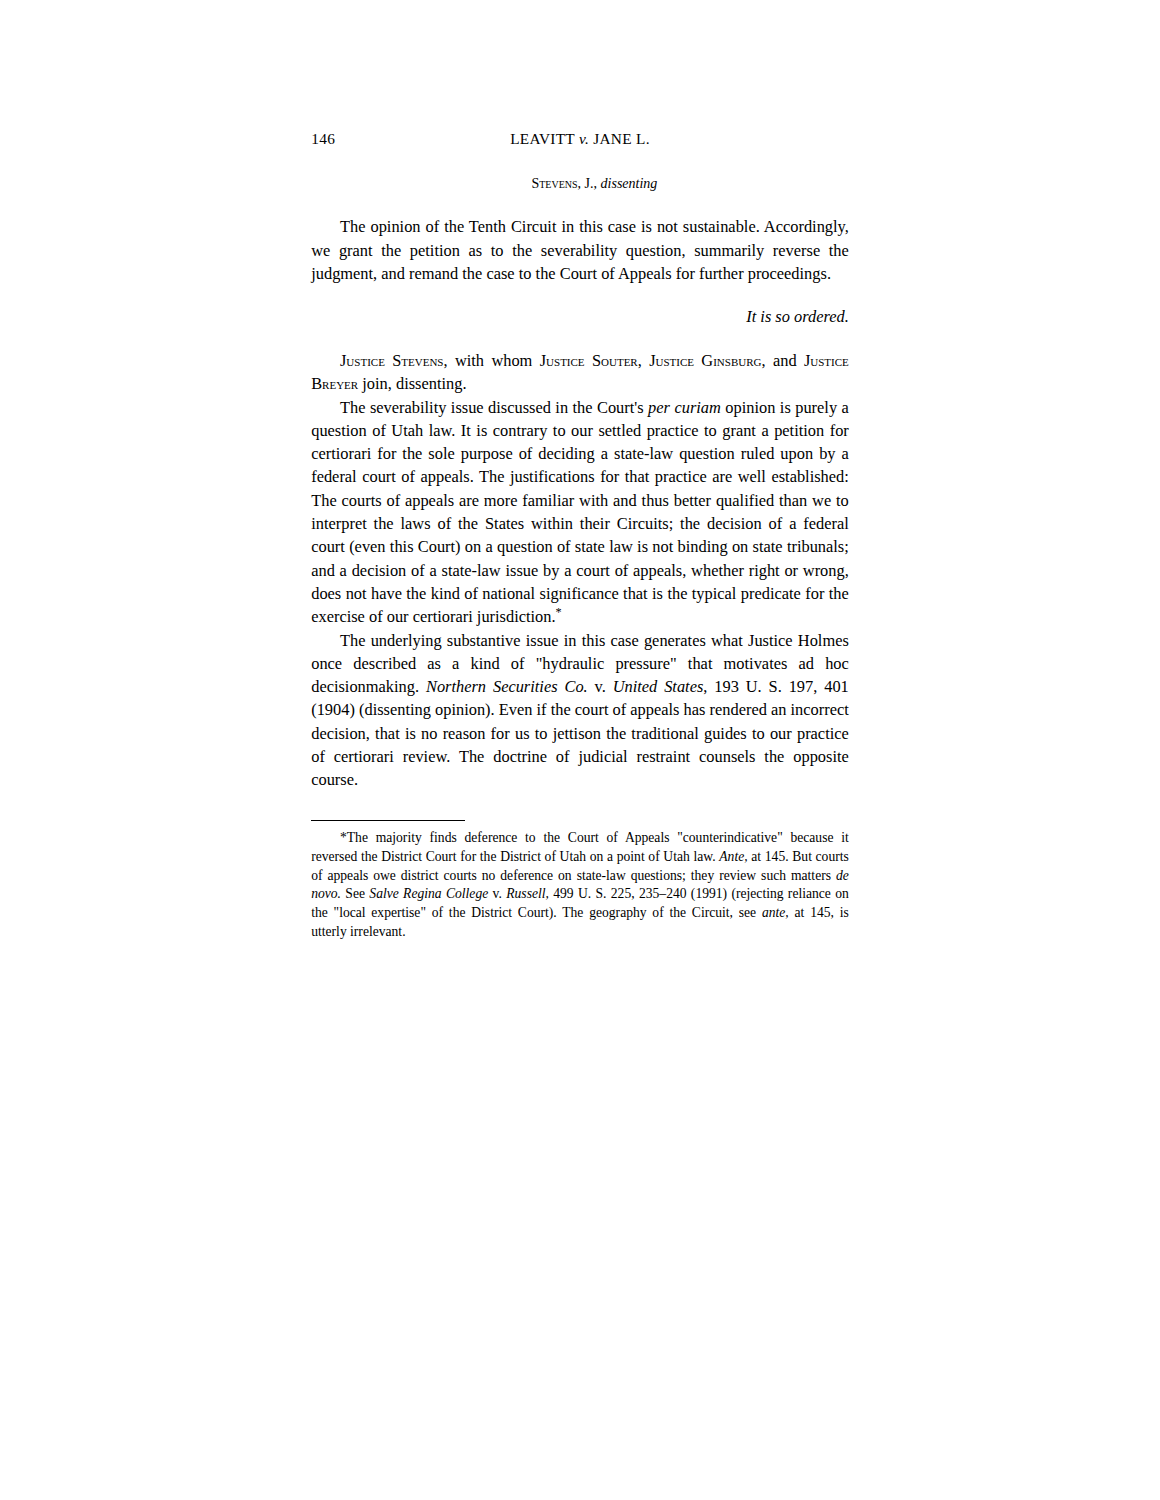146 LEAVITT v. JANE L.
Stevens, J., dissenting
The opinion of the Tenth Circuit in this case is not sustainable. Accordingly, we grant the petition as to the severability question, summarily reverse the judgment, and remand the case to the Court of Appeals for further proceedings.
It is so ordered.
Justice Stevens, with whom Justice Souter, Justice Ginsburg, and Justice Breyer join, dissenting.
The severability issue discussed in the Court's per curiam opinion is purely a question of Utah law. It is contrary to our settled practice to grant a petition for certiorari for the sole purpose of deciding a state-law question ruled upon by a federal court of appeals. The justifications for that practice are well established: The courts of appeals are more familiar with and thus better qualified than we to interpret the laws of the States within their Circuits; the decision of a federal court (even this Court) on a question of state law is not binding on state tribunals; and a decision of a state-law issue by a court of appeals, whether right or wrong, does not have the kind of national significance that is the typical predicate for the exercise of our certiorari jurisdiction.*
The underlying substantive issue in this case generates what Justice Holmes once described as a kind of "hydraulic pressure" that motivates ad hoc decisionmaking. Northern Securities Co. v. United States, 193 U. S. 197, 401 (1904) (dissenting opinion). Even if the court of appeals has rendered an incorrect decision, that is no reason for us to jettison the traditional guides to our practice of certiorari review. The doctrine of judicial restraint counsels the opposite course.
*The majority finds deference to the Court of Appeals "counterindicative" because it reversed the District Court for the District of Utah on a point of Utah law. Ante, at 145. But courts of appeals owe district courts no deference on state-law questions; they review such matters de novo. See Salve Regina College v. Russell, 499 U. S. 225, 235–240 (1991) (rejecting reliance on the "local expertise" of the District Court). The geography of the Circuit, see ante, at 145, is utterly irrelevant.